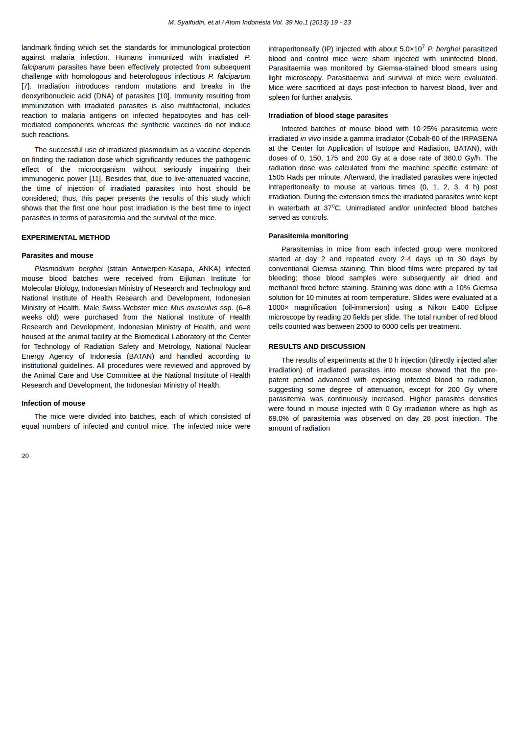M. Syaifudin, et.al / Atom Indonesia Vol. 39 No.1 (2013) 19 - 23
landmark finding which set the standards for immunological protection against malaria infection. Humans immunized with irradiated P. falciparum parasites have been effectively protected from subsequent challenge with homologous and heterologous infectious P. falciparum [7]. Irradiation introduces random mutations and breaks in the deoxyribonucleic acid (DNA) of parasites [10]. Immunity resulting from immunization with irradiated parasites is also multifactorial, includes reaction to malaria antigens on infected hepatocytes and has cell-mediated components whereas the synthetic vaccines do not induce such reactions.
The successful use of irradiated plasmodium as a vaccine depends on finding the radiation dose which significantly reduces the pathogenic effect of the microorganism without seriously impairing their immunogenic power [11]. Besides that, due to live-attenuated vaccine, the time of injection of irradiated parasites into host should be considered; thus, this paper presents the results of this study which shows that the first one hour post irradiation is the best time to inject parasites in terms of parasitemia and the survival of the mice.
EXPERIMENTAL METHOD
Parasites and mouse
Plasmodium berghei (strain Antwerpen-Kasapa, ANKA) infected mouse blood batches were received from Eijkman Institute for Molecular Biology, Indonesian Ministry of Research and Technology and National Institute of Health Research and Development, Indonesian Ministry of Health. Male Swiss-Webster mice Mus musculus ssp. (6–8 weeks old) were purchased from the National Institute of Health Research and Development, Indonesian Ministry of Health, and were housed at the animal facility at the Biomedical Laboratory of the Center for Technology of Radiation Safety and Metrology, National Nuclear Energy Agency of Indonesia (BATAN) and handled according to institutional guidelines. All procedures were reviewed and approved by the Animal Care and Use Committee at the National Institute of Health Research and Development, the Indonesian Ministry of Health.
Infection of mouse
The mice were divided into batches, each of which consisted of equal numbers of infected and control mice. The infected mice were intraperitoneally (IP) injected with about 5.0×107 P. berghei parasitized blood and control mice were sham injected with uninfected blood. Parasitaemia was monitored by Giemsa-stained blood smears using light microscopy. Parasitaemia and survival of mice were evaluated. Mice were sacrificed at days post-infection to harvest blood, liver and spleen for further analysis.
Irradiation of blood stage parasites
Infected batches of mouse blood with 10-25% parasitemia were irradiated in vivo inside a gamma irradiator (Cobalt-60 of the IRPASENA at the Center for Application of Isotope and Radiation, BATAN), with doses of 0, 150, 175 and 200 Gy at a dose rate of 380.0 Gy/h. The radiation dose was calculated from the machine specific estimate of 1505 Rads per minute. Afterward, the irradiated parasites were injected intraperitoneally to mouse at various times (0, 1, 2, 3, 4 h) post irradiation. During the extension times the irradiated parasites were kept in waterbath at 37oC. Unirradiated and/or uninfected blood batches served as controls.
Parasitemia monitoring
Parasitemias in mice from each infected group were monitored started at day 2 and repeated every 2-4 days up to 30 days by conventional Giemsa staining. Thin blood films were prepared by tail bleeding; those blood samples were subsequently air dried and methanol fixed before staining. Staining was done with a 10% Giemsa solution for 10 minutes at room temperature. Slides were evaluated at a 1000× magnification (oil-immersion) using a Nikon E400 Eclipse microscope by reading 20 fields per slide. The total number of red blood cells counted was between 2500 to 6000 cells per treatment.
RESULTS AND DISCUSSION
The results of experiments at the 0 h injection (directly injected after irradiation) of irradiated parasites into mouse showed that the pre-patent period advanced with exposing infected blood to radiation, suggesting some degree of attenuation, except for 200 Gy where parasitemia was continuously increased. Higher parasites densities were found in mouse injected with 0 Gy irradiation where as high as 69.0% of parasitemia was observed on day 28 post injection. The amount of radiation
20